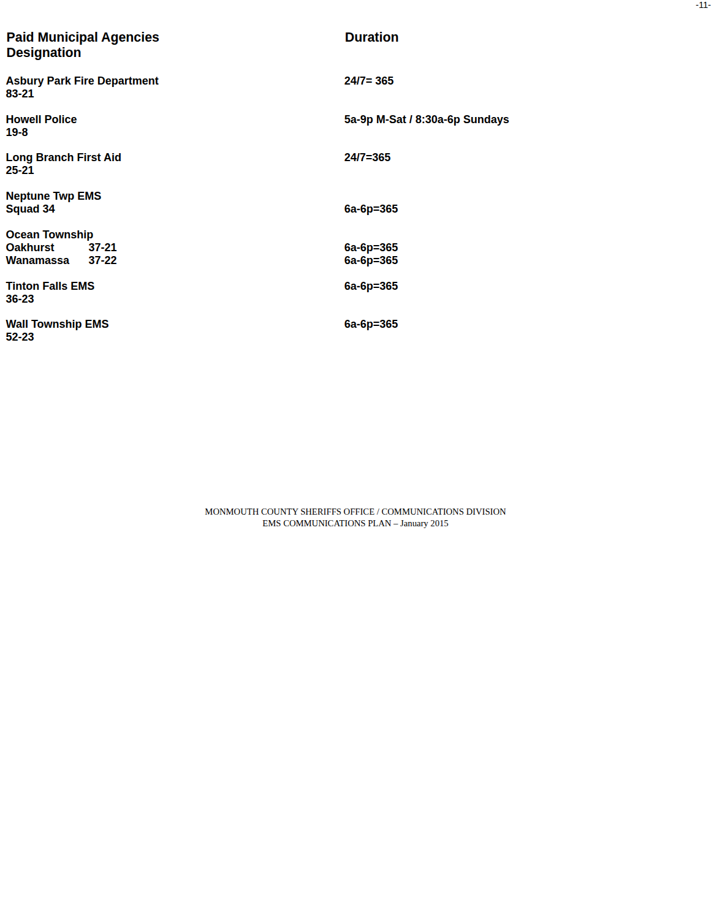-11-
| Paid Municipal Agencies Designation | Duration |
| --- | --- |
| Asbury Park Fire Department | 24/7= 365 |
| 83-21 | |
| Howell Police | 5a-9p M-Sat / 8:30a-6p Sundays |
| 19-8 | |
| Long Branch First Aid | 24/7=365 |
| 25-21 | |
| Neptune Twp EMS | |
| Squad 34 | 6a-6p=365 |
| Ocean Township | |
| Oakhurst 37-21 | 6a-6p=365 |
| Wanamassa 37-22 | 6a-6p=365 |
| Tinton Falls EMS | 6a-6p=365 |
| 36-23 | |
| Wall Township EMS | 6a-6p=365 |
| 52-23 | |
MONMOUTH COUNTY SHERIFFS OFFICE / COMMUNICATIONS DIVISION
EMS COMMUNICATIONS PLAN – January 2015